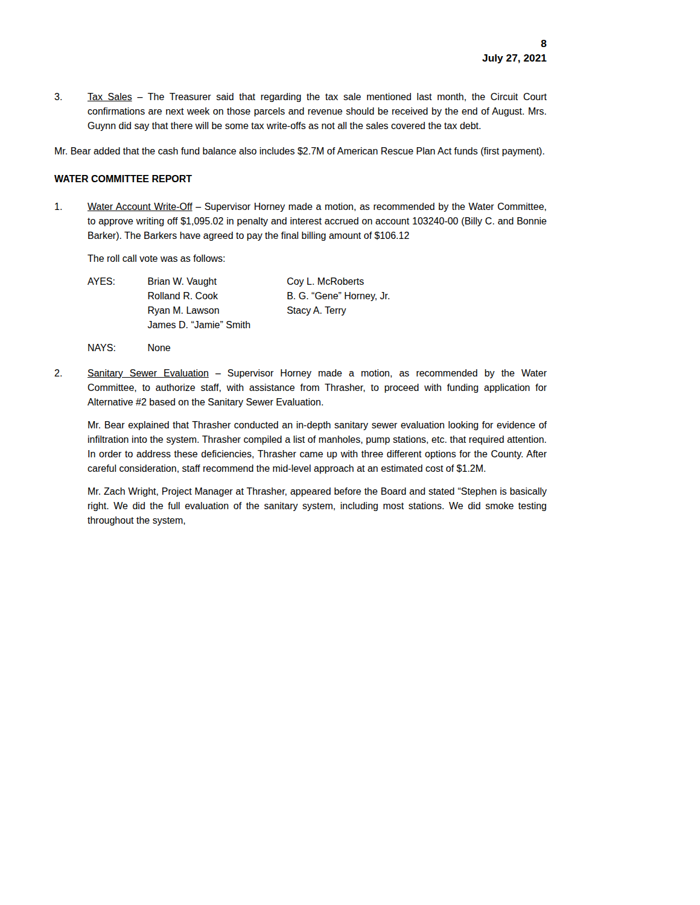8
July 27, 2021
3.
Tax Sales – The Treasurer said that regarding the tax sale mentioned last month, the Circuit Court confirmations are next week on those parcels and revenue should be received by the end of August. Mrs. Guynn did say that there will be some tax write-offs as not all the sales covered the tax debt.
Mr. Bear added that the cash fund balance also includes $2.7M of American Rescue Plan Act funds (first payment).
WATER COMMITTEE REPORT
1.
Water Account Write-Off – Supervisor Horney made a motion, as recommended by the Water Committee, to approve writing off $1,095.02 in penalty and interest accrued on account 103240-00 (Billy C. and Bonnie Barker). The Barkers have agreed to pay the final billing amount of $106.12
The roll call vote was as follows:
AYES:
| Brian W. Vaught | Coy L. McRoberts |
| Rolland R. Cook | B. G. “Gene” Horney, Jr. |
| Ryan M. Lawson | Stacy A. Terry |
| James D. “Jamie” Smith | |
NAYS: None
2.
Sanitary Sewer Evaluation – Supervisor Horney made a motion, as recommended by the Water Committee, to authorize staff, with assistance from Thrasher, to proceed with funding application for Alternative #2 based on the Sanitary Sewer Evaluation.
Mr. Bear explained that Thrasher conducted an in-depth sanitary sewer evaluation looking for evidence of infiltration into the system. Thrasher compiled a list of manholes, pump stations, etc. that required attention. In order to address these deficiencies, Thrasher came up with three different options for the County. After careful consideration, staff recommend the mid-level approach at an estimated cost of $1.2M.
Mr. Zach Wright, Project Manager at Thrasher, appeared before the Board and stated “Stephen is basically right. We did the full evaluation of the sanitary system, including most stations. We did smoke testing throughout the system,